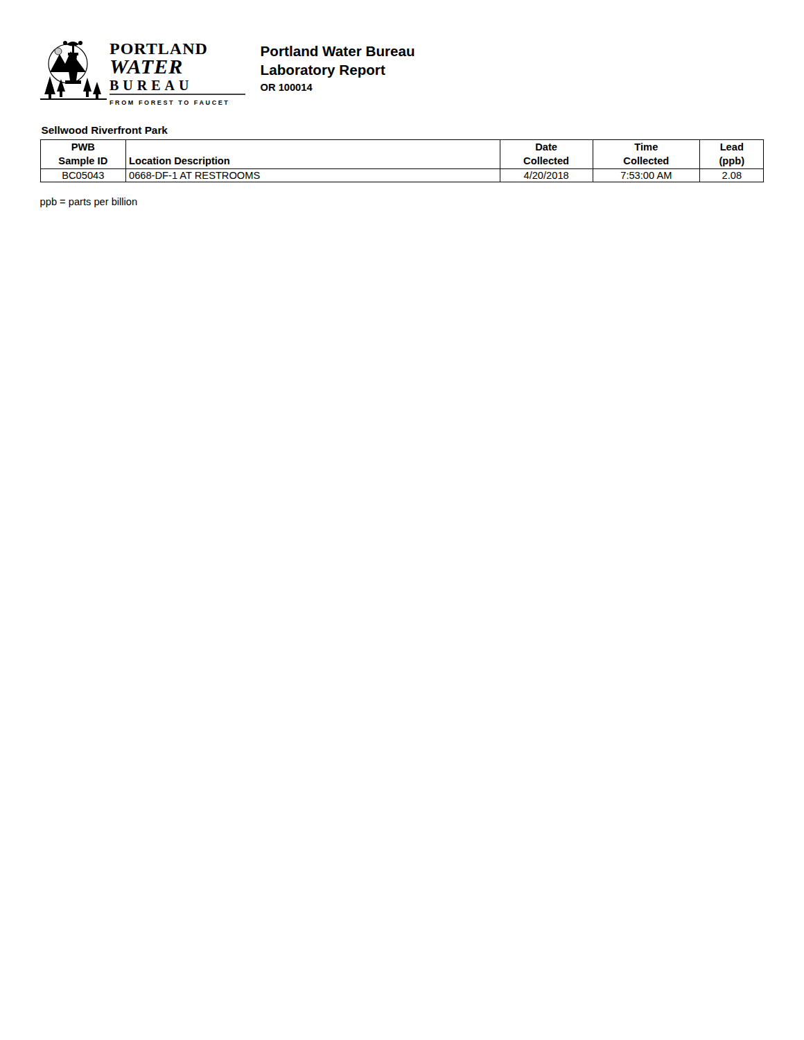PORTLAND WATER BUREAU FROM FOREST TO FAUCET
Portland Water Bureau
Laboratory Report
OR 100014
Sellwood Riverfront Park
| PWB | | Date | Time | Lead |
| --- | --- | --- | --- | --- |
| Sample ID | Location Description | Collected | Collected | (ppb) |
| BC05043 | 0668-DF-1 AT RESTROOMS | 4/20/2018 | 7:53:00 AM | 2.08 |
ppb = parts per billion